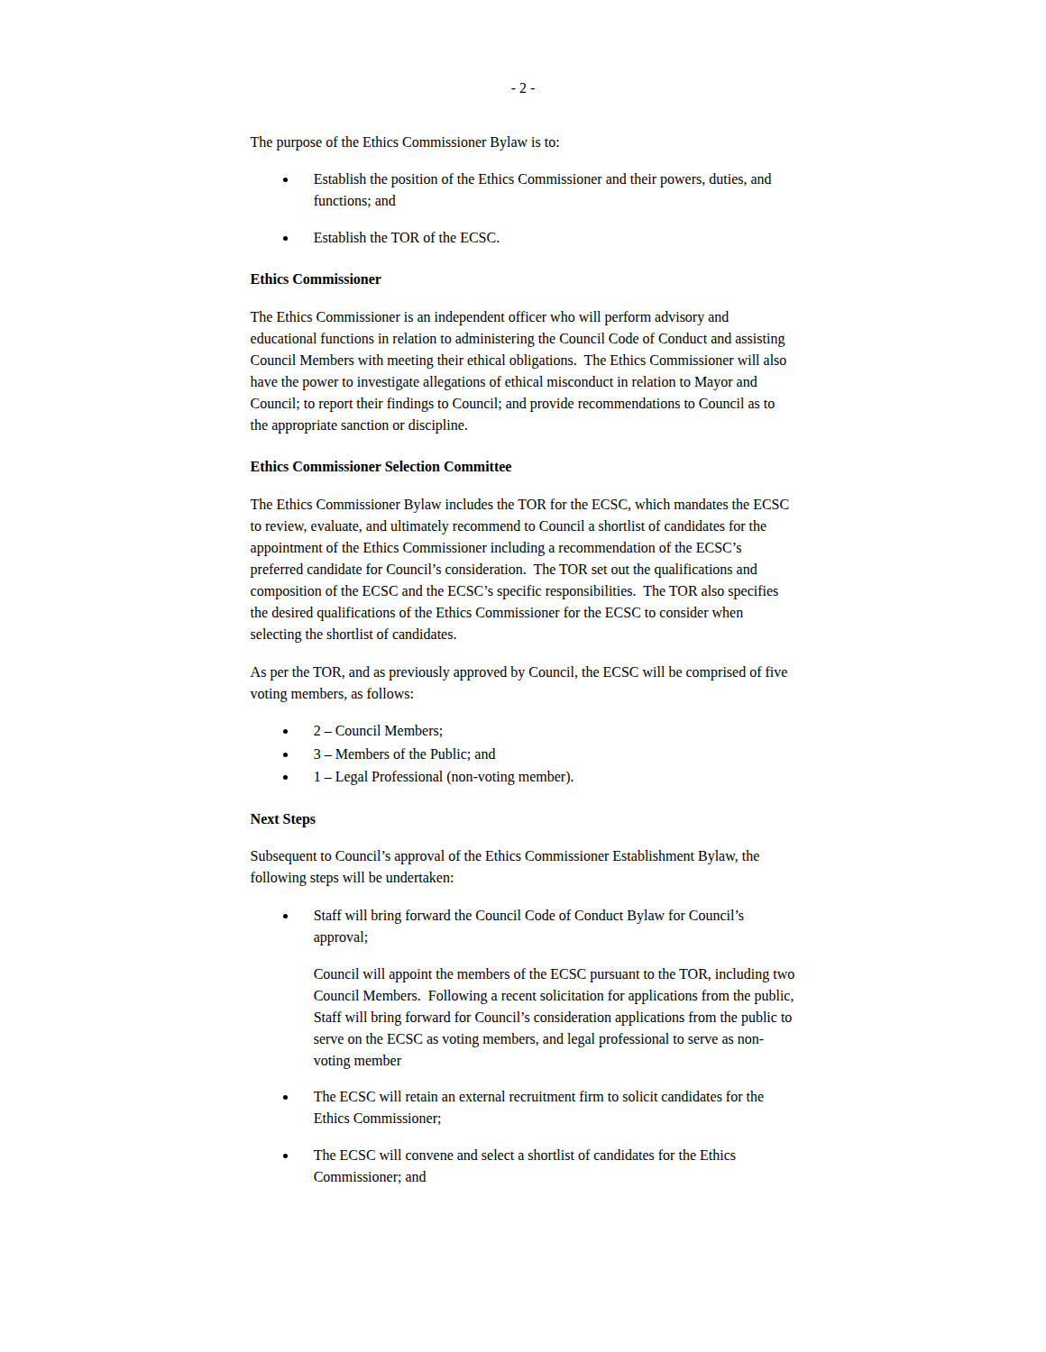- 2 -
The purpose of the Ethics Commissioner Bylaw is to:
Establish the position of the Ethics Commissioner and their powers, duties, and functions; and
Establish the TOR of the ECSC.
Ethics Commissioner
The Ethics Commissioner is an independent officer who will perform advisory and educational functions in relation to administering the Council Code of Conduct and assisting Council Members with meeting their ethical obligations. The Ethics Commissioner will also have the power to investigate allegations of ethical misconduct in relation to Mayor and Council; to report their findings to Council; and provide recommendations to Council as to the appropriate sanction or discipline.
Ethics Commissioner Selection Committee
The Ethics Commissioner Bylaw includes the TOR for the ECSC, which mandates the ECSC to review, evaluate, and ultimately recommend to Council a shortlist of candidates for the appointment of the Ethics Commissioner including a recommendation of the ECSC’s preferred candidate for Council’s consideration. The TOR set out the qualifications and composition of the ECSC and the ECSC’s specific responsibilities. The TOR also specifies the desired qualifications of the Ethics Commissioner for the ECSC to consider when selecting the shortlist of candidates.
As per the TOR, and as previously approved by Council, the ECSC will be comprised of five voting members, as follows:
2 – Council Members;
3 – Members of the Public; and
1 – Legal Professional (non-voting member).
Next Steps
Subsequent to Council’s approval of the Ethics Commissioner Establishment Bylaw, the following steps will be undertaken:
Staff will bring forward the Council Code of Conduct Bylaw for Council’s approval;
Council will appoint the members of the ECSC pursuant to the TOR, including two Council Members. Following a recent solicitation for applications from the public, Staff will bring forward for Council’s consideration applications from the public to serve on the ECSC as voting members, and legal professional to serve as non-voting member
The ECSC will retain an external recruitment firm to solicit candidates for the Ethics Commissioner;
The ECSC will convene and select a shortlist of candidates for the Ethics Commissioner; and